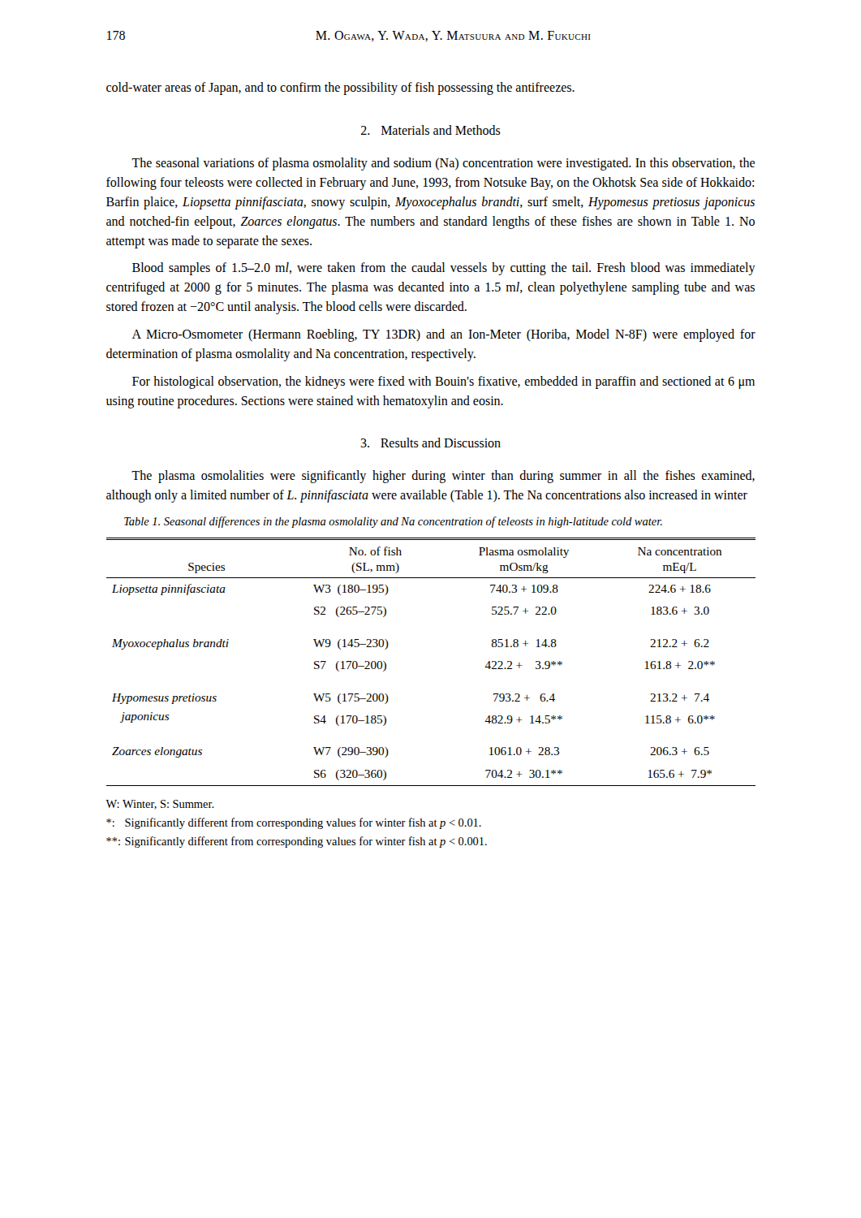178 M. Ogawa, Y. Wada, Y. Matsuura and M. Fukuchi
cold-water areas of Japan, and to confirm the possibility of fish possessing the antifreezes.
2. Materials and Methods
The seasonal variations of plasma osmolality and sodium (Na) concentration were investigated. In this observation, the following four teleosts were collected in February and June, 1993, from Notsuke Bay, on the Okhotsk Sea side of Hokkaido: Barfin plaice, Liopsetta pinnifasciata, snowy sculpin, Myoxocephalus brandti, surf smelt, Hypomesus pretiosus japonicus and notched-fin eelpout, Zoarces elongatus. The numbers and standard lengths of these fishes are shown in Table 1. No attempt was made to separate the sexes.
Blood samples of 1.5–2.0 ml, were taken from the caudal vessels by cutting the tail. Fresh blood was immediately centrifuged at 2000 g for 5 minutes. The plasma was decanted into a 1.5 ml, clean polyethylene sampling tube and was stored frozen at −20°C until analysis. The blood cells were discarded.
A Micro-Osmometer (Hermann Roebling, TY 13DR) and an Ion-Meter (Horiba, Model N-8F) were employed for determination of plasma osmolality and Na concentration, respectively.
For histological observation, the kidneys were fixed with Bouin's fixative, embedded in paraffin and sectioned at 6 μm using routine procedures. Sections were stained with hematoxylin and eosin.
3. Results and Discussion
The plasma osmolalities were significantly higher during winter than during summer in all the fishes examined, although only a limited number of L. pinnifasciata were available (Table 1). The Na concentrations also increased in winter
Table 1. Seasonal differences in the plasma osmolality and Na concentration of teleosts in high-latitude cold water.
| Species | No. of fish (SL, mm) | Plasma osmolality mOsm/kg | Na concentration mEq/L |
| --- | --- | --- | --- |
| Liopsetta pinnifasciata | W3 (180–195) | 740.3 + 109.8 | 224.6 + 18.6 |
| S2 (265–275) | 525.7 + 22.0 | 183.6 + 3.0 |
| Myoxocephalus brandti | W9 (145–230) | 851.8 + 14.8 | 212.2 + 6.2 |
| S7 (170–200) | 422.2 + 3.9** | 161.8 + 2.0** |
| Hypomesus pretiosus japonicus | W5 (175–200) | 793.2 + 6.4 | 213.2 + 7.4 |
| S4 (170–185) | 482.9 + 14.5** | 115.8 + 6.0** |
| Zoarces elongatus | W7 (290–390) | 1061.0 + 28.3 | 206.3 + 6.5 |
| S6 (320–360) | 704.2 + 30.1** | 165.6 + 7.9* |
W: Winter, S: Summer.
*: Significantly different from corresponding values for winter fish at p < 0.01.
**: Significantly different from corresponding values for winter fish at p < 0.001.